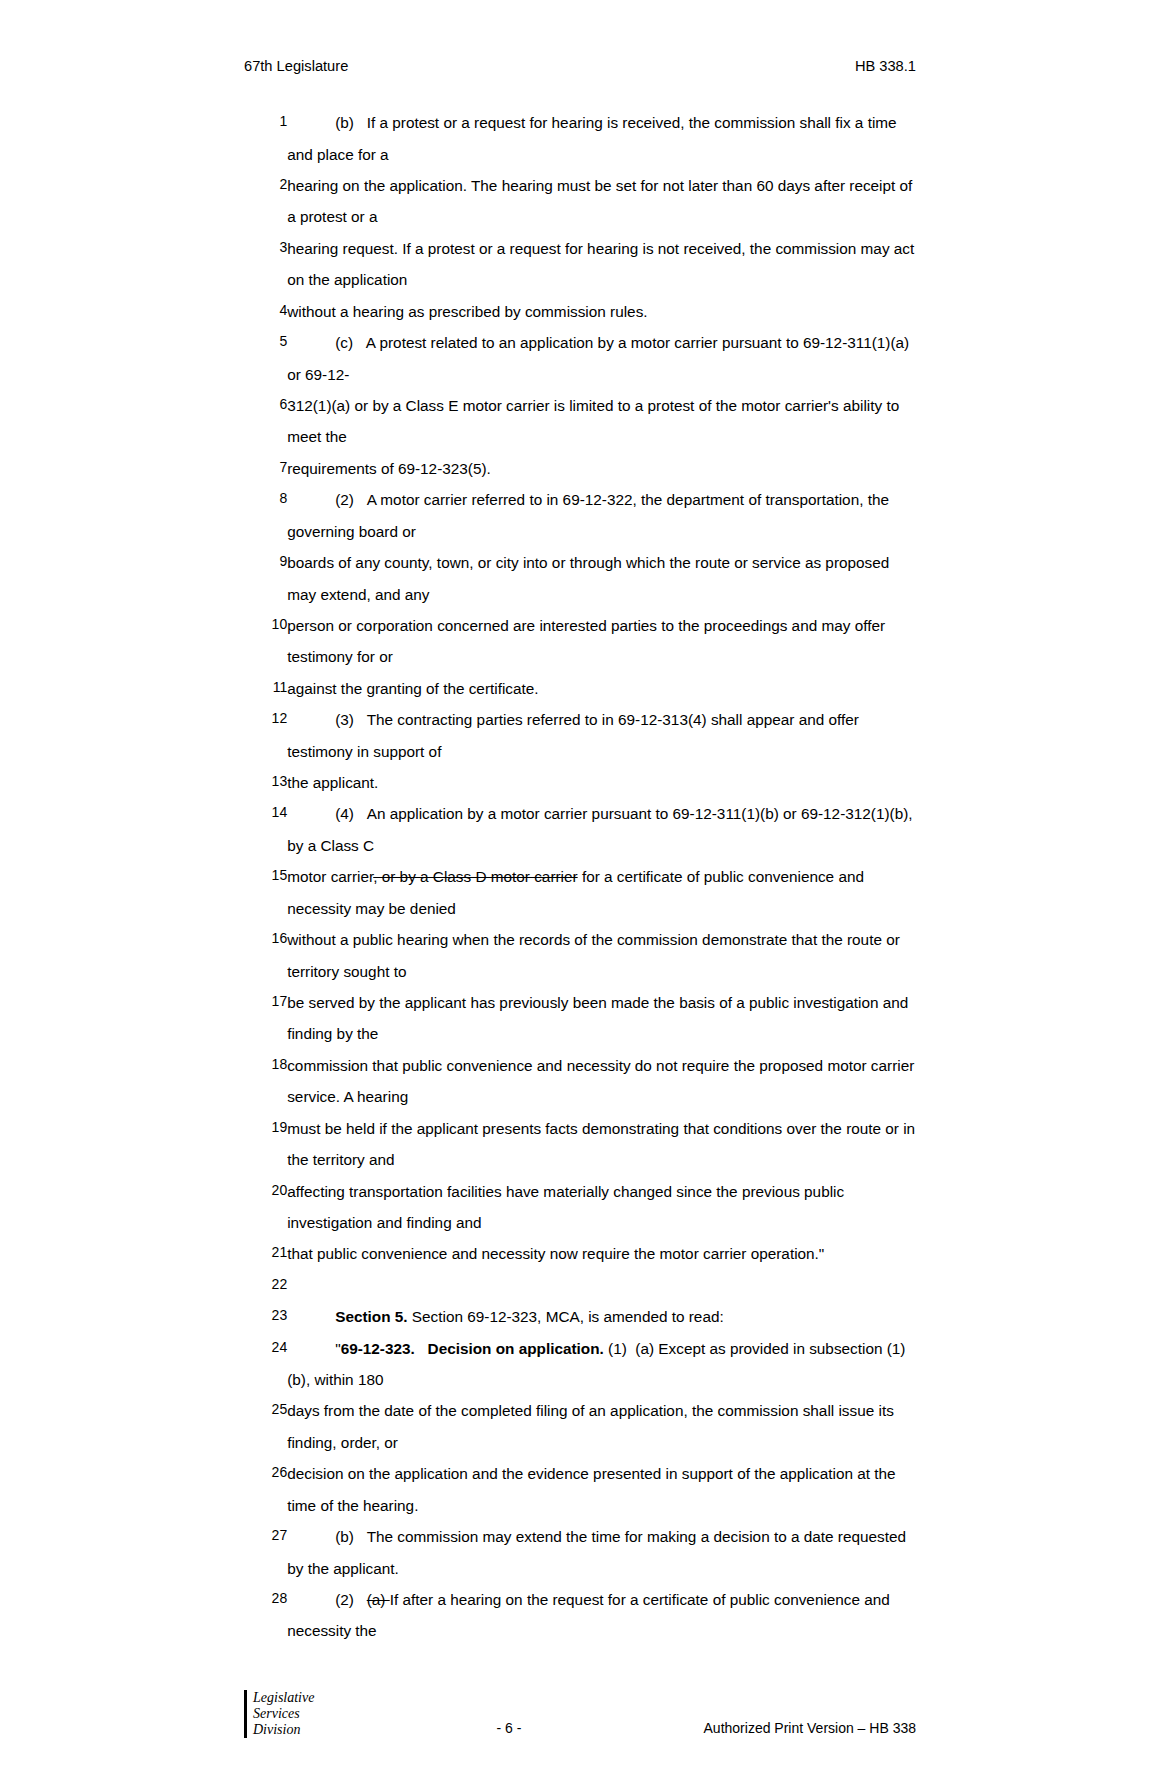67th Legislature
HB 338.1
| 1 | (b) If a protest or a request for hearing is received, the commission shall fix a time and place for a |
| 2 | hearing on the application. The hearing must be set for not later than 60 days after receipt of a protest or a |
| 3 | hearing request. If a protest or a request for hearing is not received, the commission may act on the application |
| 4 | without a hearing as prescribed by commission rules. |
| 5 | (c) A protest related to an application by a motor carrier pursuant to 69-12-311(1)(a) or 69-12- |
| 6 | 312(1)(a) or by a Class E motor carrier is limited to a protest of the motor carrier's ability to meet the |
| 7 | requirements of 69-12-323(5). |
| 8 | (2) A motor carrier referred to in 69-12-322, the department of transportation, the governing board or |
| 9 | boards of any county, town, or city into or through which the route or service as proposed may extend, and any |
| 10 | person or corporation concerned are interested parties to the proceedings and may offer testimony for or |
| 11 | against the granting of the certificate. |
| 12 | (3) The contracting parties referred to in 69-12-313(4) shall appear and offer testimony in support of |
| 13 | the applicant. |
| 14 | (4) An application by a motor carrier pursuant to 69-12-311(1)(b) or 69-12-312(1)(b), by a Class C |
| 15 | motor carrier , or by a Class D motor carrier for a certificate of public convenience and necessity may be denied |
| 16 | without a public hearing when the records of the commission demonstrate that the route or territory sought to |
| 17 | be served by the applicant has previously been made the basis of a public investigation and finding by the |
| 18 | commission that public convenience and necessity do not require the proposed motor carrier service. A hearing |
| 19 | must be held if the applicant presents facts demonstrating that conditions over the route or in the territory and |
| 20 | affecting transportation facilities have materially changed since the previous public investigation and finding and |
| 21 | that public convenience and necessity now require the motor carrier operation." |
| 22 | |
| 23 | Section 5. Section 69-12-323, MCA, is amended to read: |
| 24 | " 69-12-323. Decision on application. (1) (a) Except as provided in subsection (1)(b), within 180 |
| 25 | days from the date of the completed filing of an application, the commission shall issue its finding, order, or |
| 26 | decision on the application and the evidence presented in support of the application at the time of the hearing. |
| 27 | (b) The commission may extend the time for making a decision to a date requested by the applicant. |
| 28 | (2) (a) If after a hearing on the request for a certificate of public convenience and necessity the |
Legislative
Services
Division
- 6 -
Authorized Print Version – HB 338